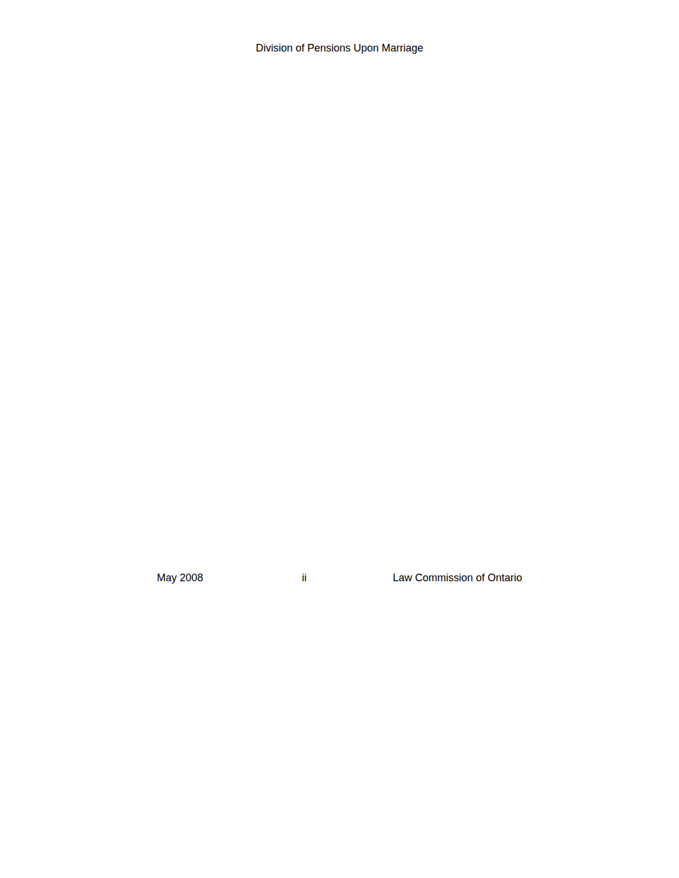Division of Pensions Upon Marriage
May 2008 ii Law Commission of Ontario